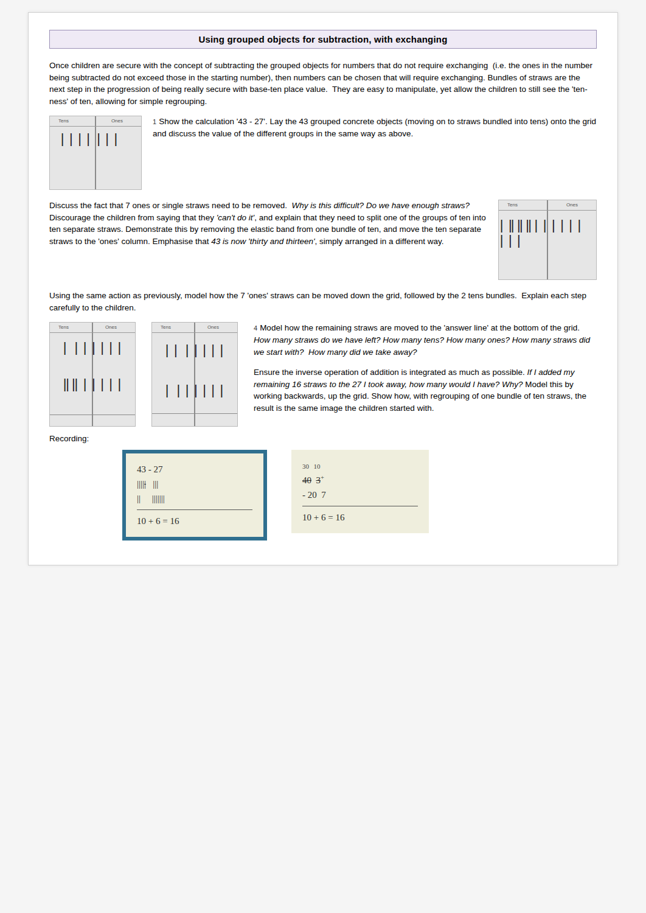Using grouped objects for subtraction, with exchanging
Once children are secure with the concept of subtracting the grouped objects for numbers that do not require exchanging (i.e. the ones in the number being subtracted do not exceed those in the starting number), then numbers can be chosen that will require exchanging. Bundles of straws are the next step in the progression of being really secure with base-ten place value. They are easy to manipulate, yet allow the children to still see the 'ten-ness' of ten, allowing for simple regrouping.
Tens Ones
|||| |||
1 Show the calculation '43 - 27'. Lay the 43 grouped concrete objects (moving on to straws bundled into tens) onto the grid and discuss the value of the different groups in the same way as above.
Discuss the fact that 7 ones or single straws need to be removed. Why is this difficult? Do we have enough straws? Discourage the children from saying that they 'can't do it', and explain that they need to split one of the groups of ten into ten separate straws. Demonstrate this by removing the elastic band from one bundle of ten, and move the ten separate straws to the 'ones' column. Emphasise that 43 is now 'thirty and thirteen', simply arranged in a different way.
Tens Ones
||| |||||||||| |||
Using the same action as previously, model how the 7 'ones' straws can be moved down the grid, followed by the 2 tens bundles. Explain each step carefully to the children.
Tens Ones
| |||||| || |||||||
Tens Ones
|| ||||| | ||||||
4 Model how the remaining straws are moved to the 'answer line' at the bottom of the grid. How many straws do we have left? How many tens? How many ones? How many straws did we start with? How many did we take away?
Ensure the inverse operation of addition is integrated as much as possible. If I added my remaining 16 straws to the 27 I took away, how many would I have? Why? Model this by working backwards, up the grid. Show how, with regrouping of one bundle of ten straws, the result is the same image the children started with.
Recording:
43 - 27
||||| |||
|| |||||||
10 + 6 = 16
30 10
40 3+
- 20 7
10 + 6 = 16